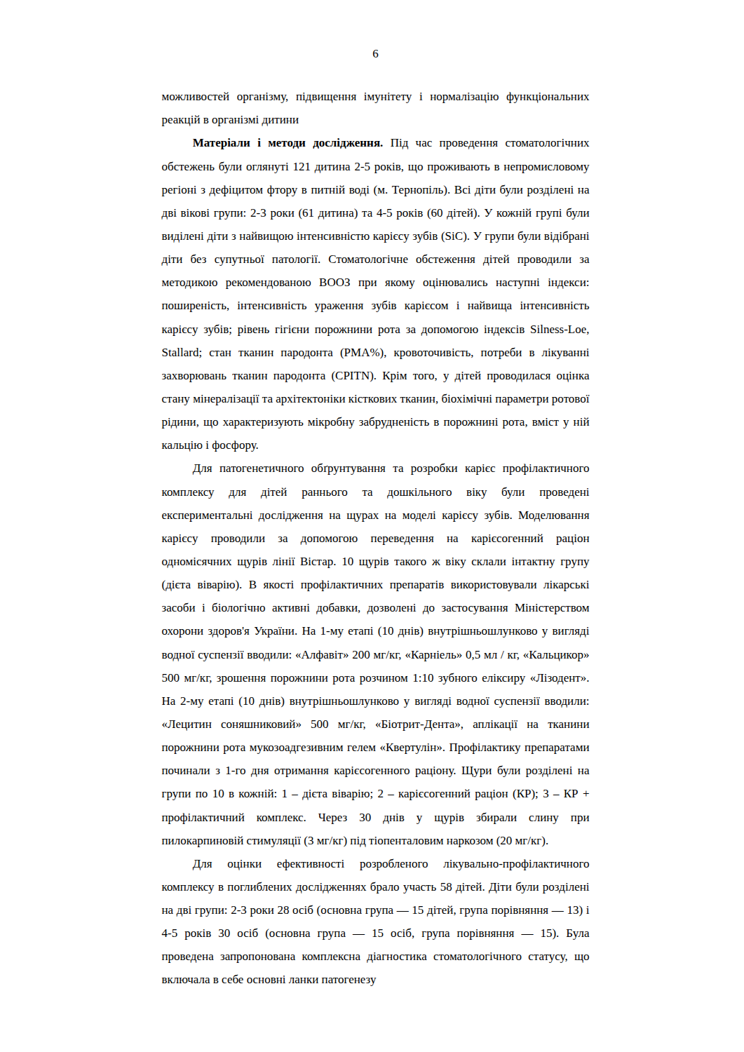6
можливостей організму, підвищення імунітету і нормалізацію функціональних реакцій в організмі дитини
Матеріали і методи дослідження. Під час проведення стоматологічних обстежень були оглянуті 121 дитина 2-5 років, що проживають в непромисловому регіоні з дефіцитом фтору в питній воді (м. Тернопіль). Всі діти були розділені на дві вікові групи: 2-3 роки (61 дитина) та 4-5 років (60 дітей). У кожній групі були виділені діти з найвищою інтенсивністю карієсу зубів (SiC). У групи були відібрані діти без супутньої патології. Стоматологічне обстеження дітей проводили за методикою рекомендованою ВООЗ при якому оцінювались наступні індекси: поширеність, інтенсивність ураження зубів карієсом і найвища інтенсивність карієсу зубів; рівень гігієни порожнини рота за допомогою індексів Silness-Loe, Stallard; стан тканин пародонта (РМА%), кровоточивість, потреби в лікуванні захворювань тканин пародонта (CPITN). Крім того, у дітей проводилася оцінка стану мінералізації та архітектоніки кісткових тканин, біохімічні параметри ротової рідини, що характеризують мікробну забрудненість в порожнині рота, вміст у ній кальцію і фосфору.
Для патогенетичного обґрунтування та розробки карієс профілактичного комплексу для дітей раннього та дошкільного віку були проведені експериментальні дослідження на щурах на моделі карієсу зубів. Моделювання карієсу проводили за допомогою переведення на карієсогенний раціон одномісячних щурів лінії Вістар. 10 щурів такого ж віку склали інтактну групу (дієта віварію). В якості профілактичних препаратів використовували лікарські засоби і біологічно активні добавки, дозволені до застосування Міністерством охорони здоров'я України. На 1-му етапі (10 днів) внутрішньошлунково у вигляді водної суспензії вводили: «Алфавіт» 200 мг/кг, «Карніель» 0,5 мл / кг, «Кальцикор» 500 мг/кг, зрошення порожнини рота розчином 1:10 зубного еліксиру «Лізодент». На 2-му етапі (10 днів) внутрішньошлунково у вигляді водної суспензії вводили: «Лецитин соняшниковий» 500 мг/кг, «Біотрит-Дента», аплікації на тканини порожнини рота мукозоадгезивним гелем «Квертулін». Профілактику препаратами починали з 1-го дня отримання карієсогенного раціону. Щури були розділені на групи по 10 в кожній: 1 – дієта віварію; 2 – карієсогенний раціон (КР); 3 – КР + профілактичний комплекс. Через 30 днів у щурів збирали слину при пилокарпиновій стимуляції (3 мг/кг) під тіопенталовим наркозом (20 мг/кг).
Для оцінки ефективності розробленого лікувально-профілактичного комплексу в поглиблених дослідженнях брало участь 58 дітей. Діти були розділені на дві групи: 2-3 роки 28 осіб (основна група — 15 дітей, група порівняння — 13) і 4-5 років 30 осіб (основна група — 15 осіб, група порівняння — 15). Була проведена запропонована комплексна діагностика стоматологічного статусу, що включала в себе основні ланки патогенезу